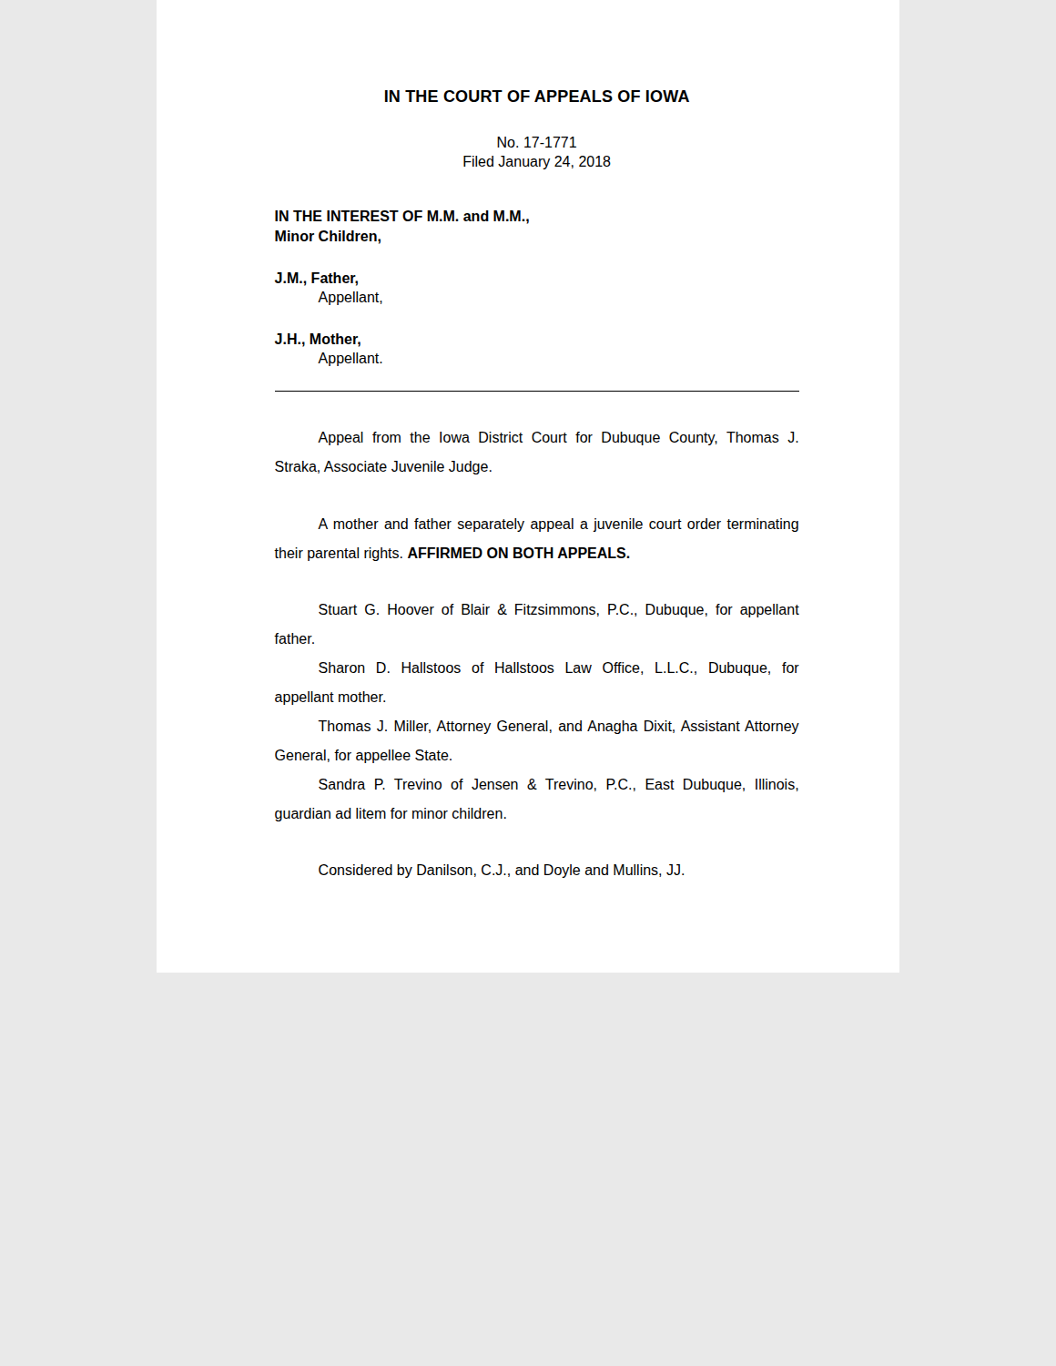IN THE COURT OF APPEALS OF IOWA
No. 17-1771
Filed January 24, 2018
IN THE INTEREST OF M.M. and M.M.,
Minor Children,
J.M., Father,
Appellant,
J.H., Mother,
Appellant.
Appeal from the Iowa District Court for Dubuque County, Thomas J. Straka, Associate Juvenile Judge.
A mother and father separately appeal a juvenile court order terminating their parental rights. AFFIRMED ON BOTH APPEALS.
Stuart G. Hoover of Blair & Fitzsimmons, P.C., Dubuque, for appellant father.
Sharon D. Hallstoos of Hallstoos Law Office, L.L.C., Dubuque, for appellant mother.
Thomas J. Miller, Attorney General, and Anagha Dixit, Assistant Attorney General, for appellee State.
Sandra P. Trevino of Jensen & Trevino, P.C., East Dubuque, Illinois, guardian ad litem for minor children.
Considered by Danilson, C.J., and Doyle and Mullins, JJ.